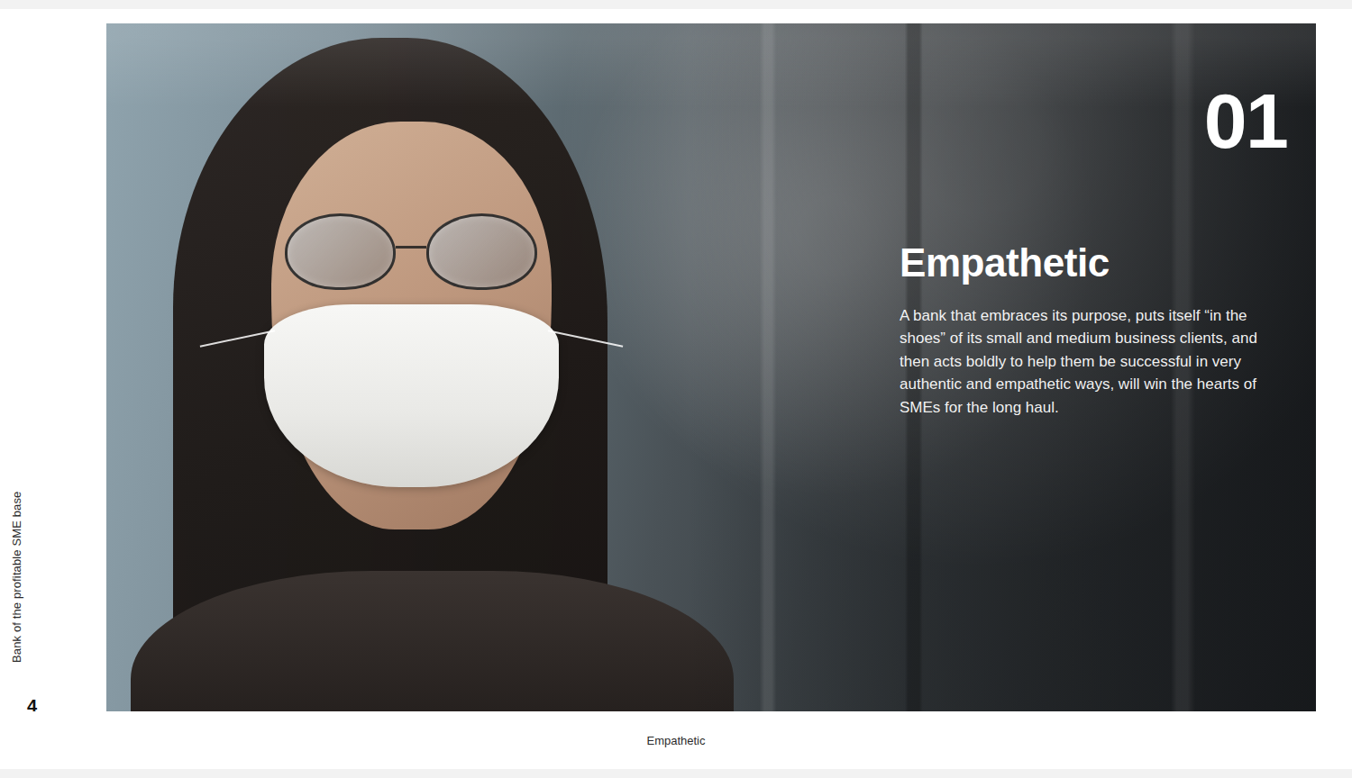Bank of the profitable SME base
4
01
Empathetic
A bank that embraces its purpose, puts itself “in the shoes” of its small and medium business clients, and then acts boldly to help them be successful in very authentic and empathetic ways, will win the hearts of SMEs for the long haul.
Empathetic